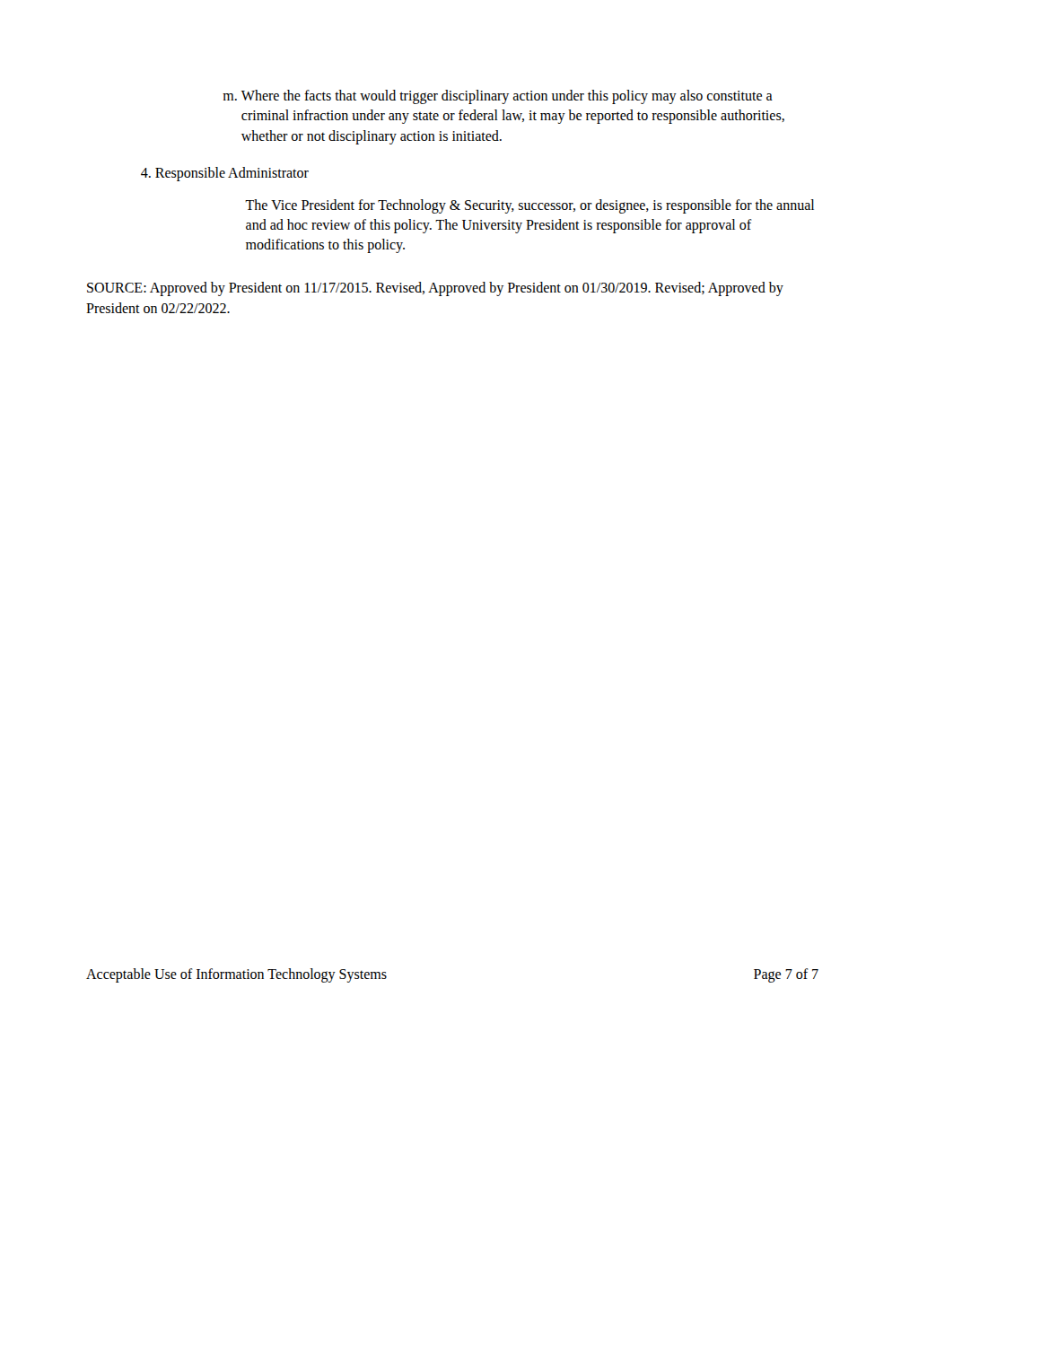Where the facts that would trigger disciplinary action under this policy may also constitute a criminal infraction under any state or federal law, it may be reported to responsible authorities, whether or not disciplinary action is initiated.
Responsible Administrator
The Vice President for Technology & Security, successor, or designee, is responsible for the annual and ad hoc review of this policy. The University President is responsible for approval of modifications to this policy.
SOURCE: Approved by President on 11/17/2015. Revised, Approved by President on 01/30/2019. Revised; Approved by President on 02/22/2022.
Acceptable Use of Information Technology Systems Page 7 of 7